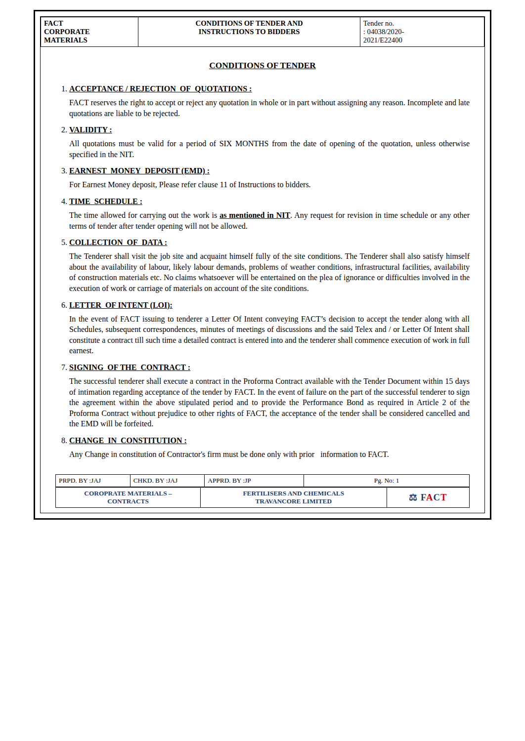| FACT CORPORATE MATERIALS | CONDITIONS OF TENDER AND INSTRUCTIONS TO BIDDERS | Tender no. : 04038/2020- 2021/E22400 |
CONDITIONS OF TENDER
ACCEPTANCE / REJECTION OF QUOTATIONS :
FACT reserves the right to accept or reject any quotation in whole or in part without assigning any reason. Incomplete and late quotations are liable to be rejected.
VALIDITY :
All quotations must be valid for a period of SIX MONTHS from the date of opening of the quotation, unless otherwise specified in the NIT.
EARNEST MONEY DEPOSIT (EMD) :
For Earnest Money deposit, Please refer clause 11 of Instructions to bidders.
TIME SCHEDULE :
The time allowed for carrying out the work is as mentioned in NIT. Any request for revision in time schedule or any other terms of tender after tender opening will not be allowed.
COLLECTION OF DATA :
The Tenderer shall visit the job site and acquaint himself fully of the site conditions. The Tenderer shall also satisfy himself about the availability of labour, likely labour demands, problems of weather conditions, infrastructural facilities, availability of construction materials etc. No claims whatsoever will be entertained on the plea of ignorance or difficulties involved in the execution of work or carriage of materials on account of the site conditions.
LETTER OF INTENT (LOI):
In the event of FACT issuing to tenderer a Letter Of Intent conveying FACT’s decision to accept the tender along with all Schedules, subsequent correspondences, minutes of meetings of discussions and the said Telex and / or Letter Of Intent shall constitute a contract till such time a detailed contract is entered into and the tenderer shall commence execution of work in full earnest.
SIGNING OF THE CONTRACT :
The successful tenderer shall execute a contract in the Proforma Contract available with the Tender Document within 15 days of intimation regarding acceptance of the tender by FACT. In the event of failure on the part of the successful tenderer to sign the agreement within the above stipulated period and to provide the Performance Bond as required in Article 2 of the Proforma Contract without prejudice to other rights of FACT, the acceptance of the tender shall be considered cancelled and the EMD will be forfeited.
CHANGE IN CONSTITUTION :
Any Change in constitution of Contractor's firm must be done only with prior information to FACT.
| PRPD. BY :JAJ | CHKD. BY :JAJ | APPRD. BY :JP | Pg. No: 1 |
| COROPRATE MATERIALS – CONTRACTS | FERTILISERS AND CHEMICALS TRAVANCORE LIMITED | ⚖ F A C T |